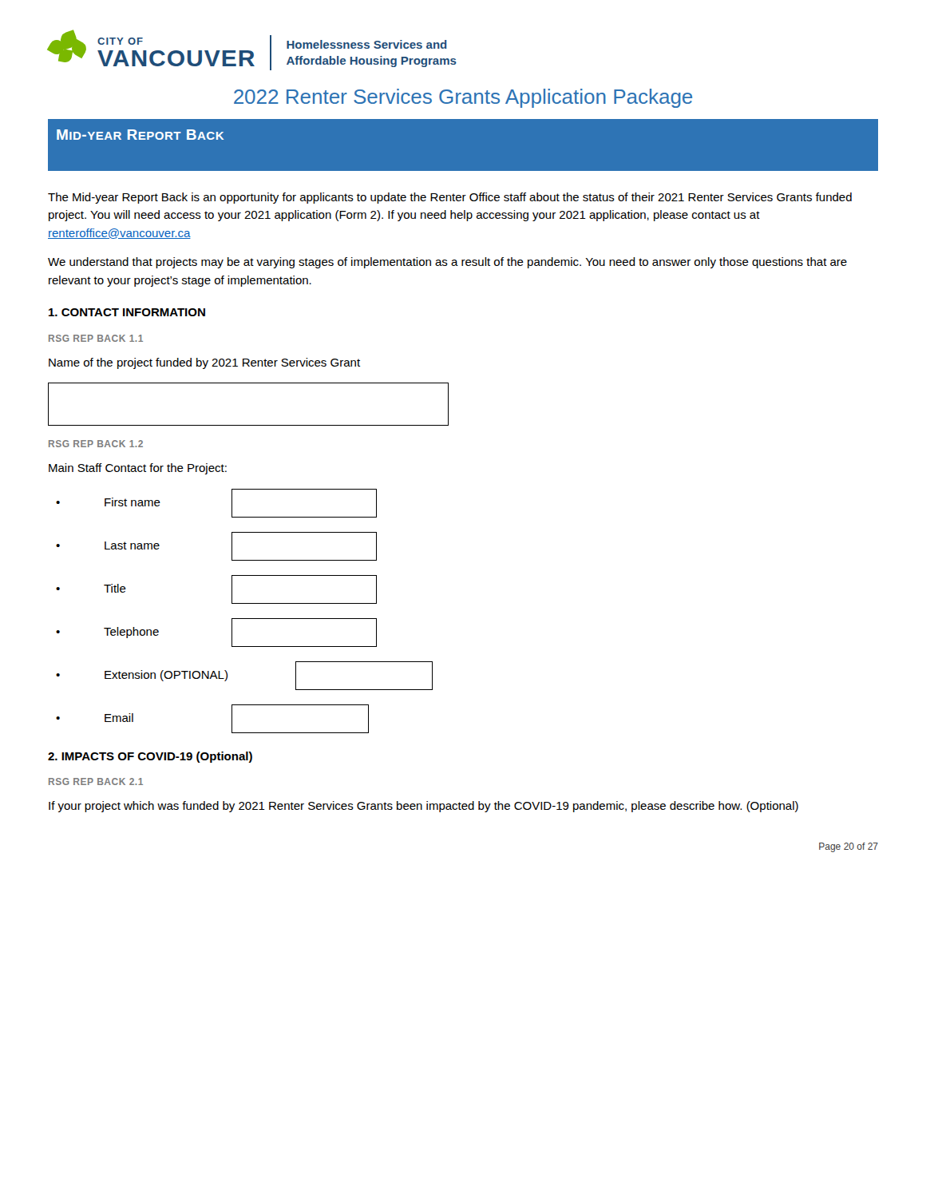CITY OF
VANCOUVER
Homelessness Services and
Affordable Housing Programs
2022 Renter Services Grants Application Package
MID-YEAR REPORT BACK
The Mid-year Report Back is an opportunity for applicants to update the Renter Office staff about the status of their 2021 Renter Services Grants funded project. You will need access to your 2021 application (Form 2). If you need help accessing your 2021 application, please contact us at renteroffice@vancouver.ca
We understand that projects may be at varying stages of implementation as a result of the pandemic. You need to answer only those questions that are relevant to your project’s stage of implementation.
1. CONTACT INFORMATION
RSG REP BACK 1.1
Name of the project funded by 2021 Renter Services Grant
RSG REP BACK 1.2
Main Staff Contact for the Project:
•
First name
•
Last name
•
Title
•
Telephone
•
Extension (OPTIONAL)
•
Email
2. IMPACTS OF COVID-19 (Optional)
RSG REP BACK 2.1
If your project which was funded by 2021 Renter Services Grants been impacted by the COVID-19 pandemic, please describe how. (Optional)
Page 20 of 27